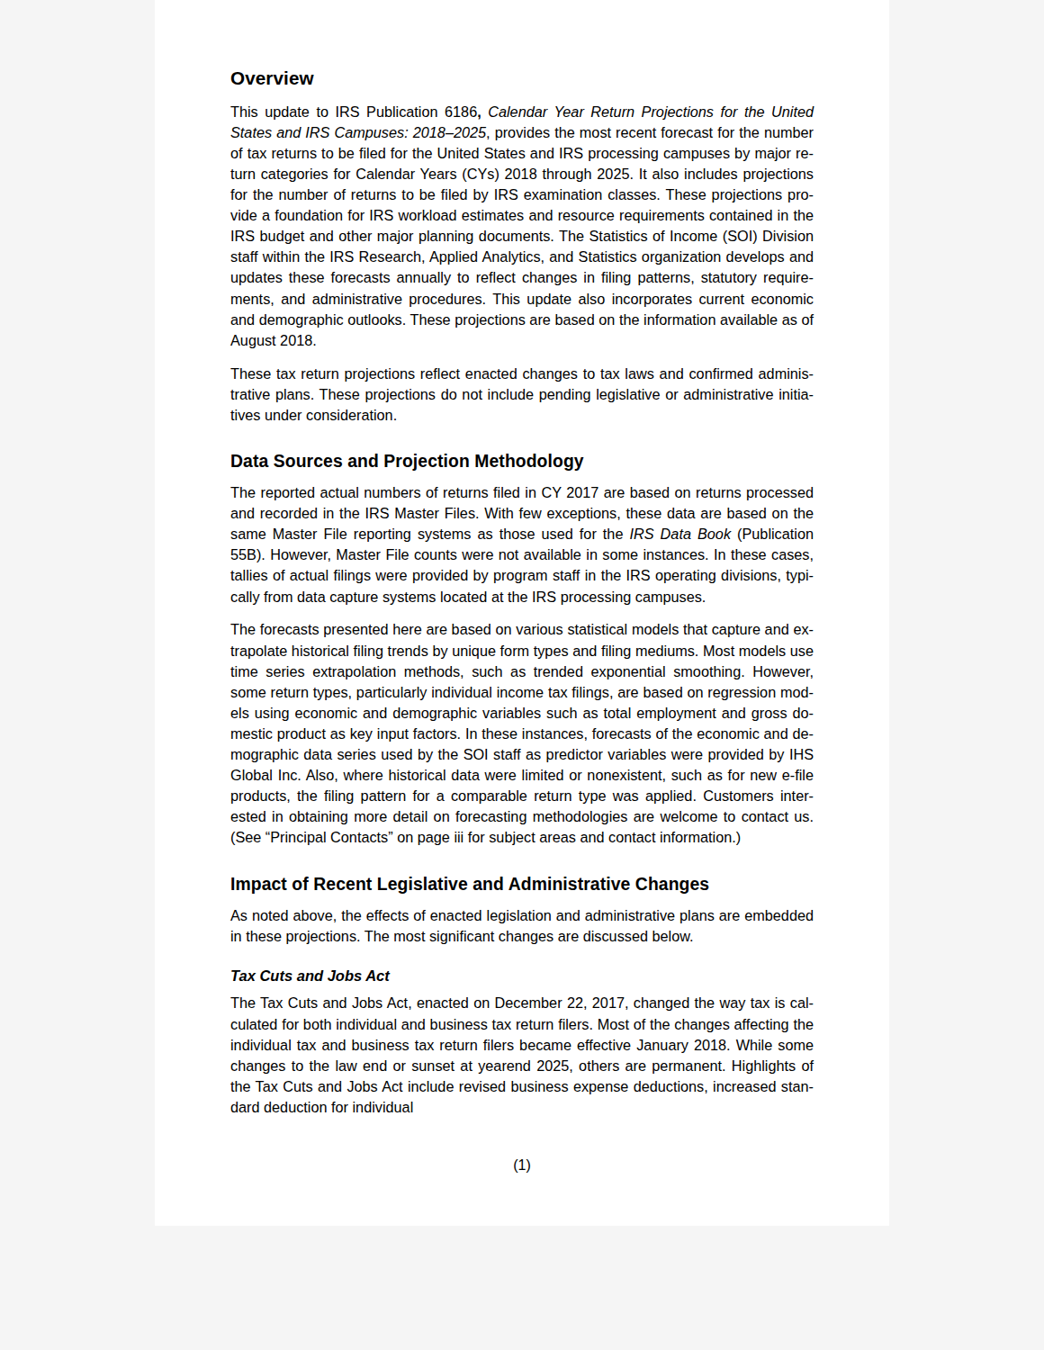Overview
This update to IRS Publication 6186, Calendar Year Return Projections for the United States and IRS Campuses: 2018–2025, provides the most recent forecast for the number of tax returns to be filed for the United States and IRS processing campuses by major return categories for Calendar Years (CYs) 2018 through 2025. It also includes projections for the number of returns to be filed by IRS examination classes. These projections provide a foundation for IRS workload estimates and resource requirements contained in the IRS budget and other major planning documents. The Statistics of Income (SOI) Division staff within the IRS Research, Applied Analytics, and Statistics organization develops and updates these forecasts annually to reflect changes in filing patterns, statutory requirements, and administrative procedures. This update also incorporates current economic and demographic outlooks. These projections are based on the information available as of August 2018.
These tax return projections reflect enacted changes to tax laws and confirmed administrative plans. These projections do not include pending legislative or administrative initiatives under consideration.
Data Sources and Projection Methodology
The reported actual numbers of returns filed in CY 2017 are based on returns processed and recorded in the IRS Master Files. With few exceptions, these data are based on the same Master File reporting systems as those used for the IRS Data Book (Publication 55B). However, Master File counts were not available in some instances. In these cases, tallies of actual filings were provided by program staff in the IRS operating divisions, typically from data capture systems located at the IRS processing campuses.
The forecasts presented here are based on various statistical models that capture and extrapolate historical filing trends by unique form types and filing mediums. Most models use time series extrapolation methods, such as trended exponential smoothing. However, some return types, particularly individual income tax filings, are based on regression models using economic and demographic variables such as total employment and gross domestic product as key input factors. In these instances, forecasts of the economic and demographic data series used by the SOI staff as predictor variables were provided by IHS Global Inc. Also, where historical data were limited or nonexistent, such as for new e-file products, the filing pattern for a comparable return type was applied. Customers interested in obtaining more detail on forecasting methodologies are welcome to contact us. (See “Principal Contacts” on page iii for subject areas and contact information.)
Impact of Recent Legislative and Administrative Changes
As noted above, the effects of enacted legislation and administrative plans are embedded in these projections. The most significant changes are discussed below.
Tax Cuts and Jobs Act
The Tax Cuts and Jobs Act, enacted on December 22, 2017, changed the way tax is calculated for both individual and business tax return filers. Most of the changes affecting the individual tax and business tax return filers became effective January 2018. While some changes to the law end or sunset at yearend 2025, others are permanent. Highlights of the Tax Cuts and Jobs Act include revised business expense deductions, increased standard deduction for individual
(1)